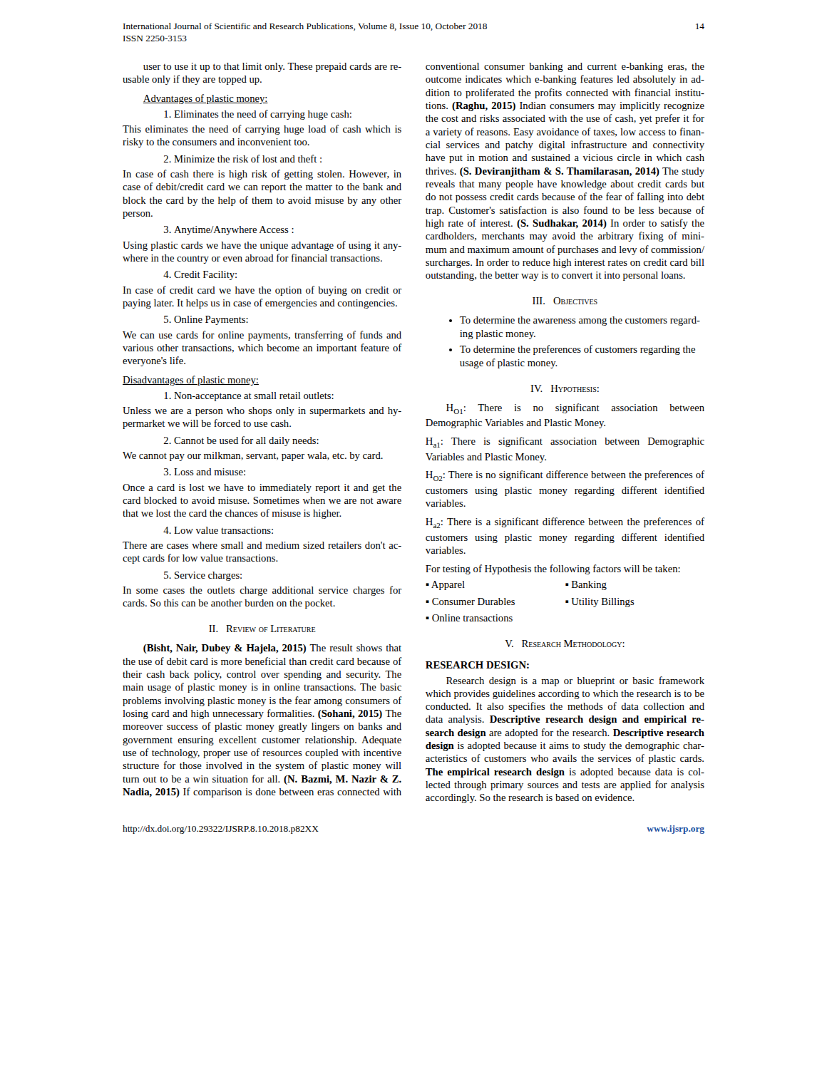International Journal of Scientific and Research Publications, Volume 8, Issue 10, October 2018
ISSN 2250-3153
14
user to use it up to that limit only. These prepaid cards are reusable only if they are topped up.
Advantages of plastic money:
Eliminates the need of carrying huge cash:
This eliminates the need of carrying huge load of cash which is risky to the consumers and inconvenient too.
Minimize the risk of lost and theft :
In case of cash there is high risk of getting stolen. However, in case of debit/credit card we can report the matter to the bank and block the card by the help of them to avoid misuse by any other person.
Anytime/Anywhere Access :
Using plastic cards we have the unique advantage of using it anywhere in the country or even abroad for financial transactions.
Credit Facility:
In case of credit card we have the option of buying on credit or paying later. It helps us in case of emergencies and contingencies.
Online Payments:
We can use cards for online payments, transferring of funds and various other transactions, which become an important feature of everyone's life.
Disadvantages of plastic money:
Non-acceptance at small retail outlets:
Unless we are a person who shops only in supermarkets and hypermarket we will be forced to use cash.
Cannot be used for all daily needs:
We cannot pay our milkman, servant, paper wala, etc. by card.
Loss and misuse:
Once a card is lost we have to immediately report it and get the card blocked to avoid misuse. Sometimes when we are not aware that we lost the card the chances of misuse is higher.
Low value transactions:
There are cases where small and medium sized retailers don't accept cards for low value transactions.
Service charges:
In some cases the outlets charge additional service charges for cards. So this can be another burden on the pocket.
II. Review of Literature
(Bisht, Nair, Dubey & Hajela, 2015) The result shows that the use of debit card is more beneficial than credit card because of their cash back policy, control over spending and security. The main usage of plastic money is in online transactions. The basic problems involving plastic money is the fear among consumers of losing card and high unnecessary formalities. (Sohani, 2015) The moreover success of plastic money greatly lingers on banks and government ensuring excellent customer relationship. Adequate use of technology, proper use of resources coupled with incentive structure for those involved in the system of plastic money will turn out to be a win situation for all. (N. Bazmi, M. Nazir & Z. Nadia, 2015) If comparison is done between eras connected with conventional consumer banking and current e-banking eras, the outcome indicates which e-banking features led absolutely in addition to proliferated the profits connected with financial institutions. (Raghu, 2015) Indian consumers may implicitly recognize the cost and risks associated with the use of cash, yet prefer it for a variety of reasons. Easy avoidance of taxes, low access to financial services and patchy digital infrastructure and connectivity have put in motion and sustained a vicious circle in which cash thrives. (S. Deviranjitham & S. Thamilarasan, 2014) The study reveals that many people have knowledge about credit cards but do not possess credit cards because of the fear of falling into debt trap. Customer's satisfaction is also found to be less because of high rate of interest. (S. Sudhakar, 2014) In order to satisfy the cardholders, merchants may avoid the arbitrary fixing of minimum and maximum amount of purchases and levy of commission/ surcharges. In order to reduce high interest rates on credit card bill outstanding, the better way is to convert it into personal loans.
III. Objectives
To determine the awareness among the customers regarding plastic money.
To determine the preferences of customers regarding the usage of plastic money.
IV. Hypothesis:
HO1: There is no significant association between Demographic Variables and Plastic Money.
Ha1: There is significant association between Demographic Variables and Plastic Money.
HO2: There is no significant difference between the preferences of customers using plastic money regarding different identified variables.
Ha2: There is a significant difference between the preferences of customers using plastic money regarding different identified variables.
For testing of Hypothesis the following factors will be taken:
▪ Apparel▪ Banking
▪ Consumer Durables▪ Utility Billings
▪ Online transactions
V. Research Methodology:
RESEARCH DESIGN:
Research design is a map or blueprint or basic framework which provides guidelines according to which the research is to be conducted. It also specifies the methods of data collection and data analysis. Descriptive research design and empirical research design are adopted for the research. Descriptive research design is adopted because it aims to study the demographic characteristics of customers who avails the services of plastic cards. The empirical research design is adopted because data is collected through primary sources and tests are applied for analysis accordingly. So the research is based on evidence.
http://dx.doi.org/10.29322/IJSRP.8.10.2018.p82XX
www.ijsrp.org